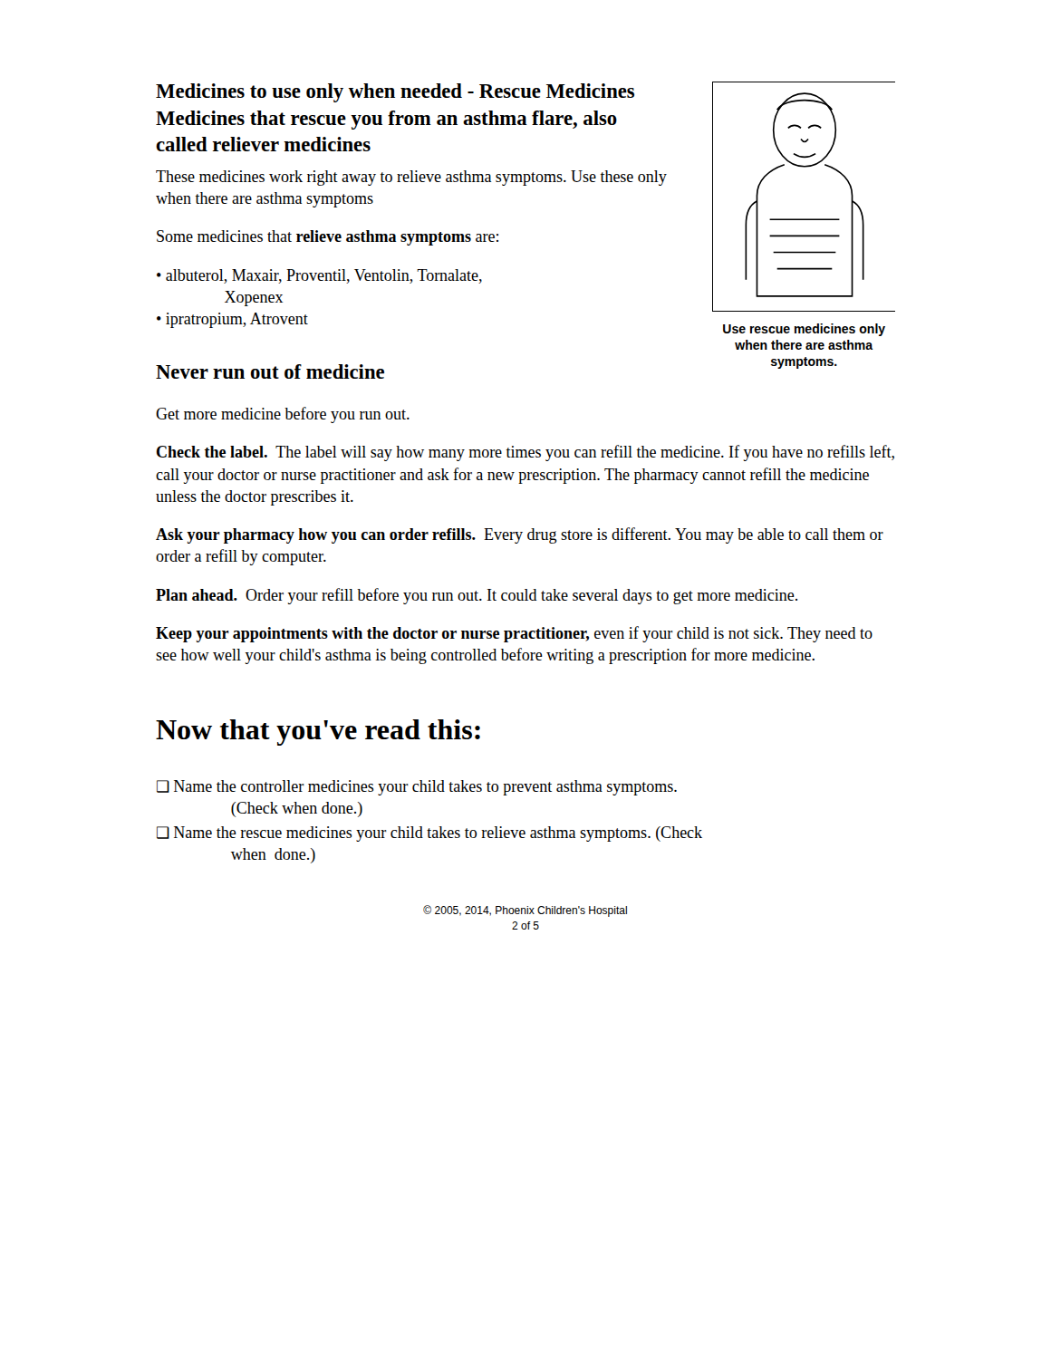Use rescue medicines only when there are asthma symptoms.
Medicines to use only when needed - Rescue Medicines
Medicines that rescue you from an asthma flare, also called reliever medicines
These medicines work right away to relieve asthma symptoms. Use these only when there are asthma symptoms
Some medicines that relieve asthma symptoms are:
albuterol, Maxair, Proventil, Ventolin, Tornalate, Xopenex
ipratropium, Atrovent
Never run out of medicine
Get more medicine before you run out.
Check the label. The label will say how many more times you can refill the medicine. If you have no refills left, call your doctor or nurse practitioner and ask for a new prescription. The pharmacy cannot refill the medicine unless the doctor prescribes it.
Ask your pharmacy how you can order refills. Every drug store is different. You may be able to call them or order a refill by computer.
Plan ahead. Order your refill before you run out. It could take several days to get more medicine.
Keep your appointments with the doctor or nurse practitioner, even if your child is not sick. They need to see how well your child's asthma is being controlled before writing a prescription for more medicine.
Now that you've read this:
Name the controller medicines your child takes to prevent asthma symptoms. (Check when done.)
Name the rescue medicines your child takes to relieve asthma symptoms. (Check when done.)
© 2005, 2014, Phoenix Children's Hospital
2 of 5